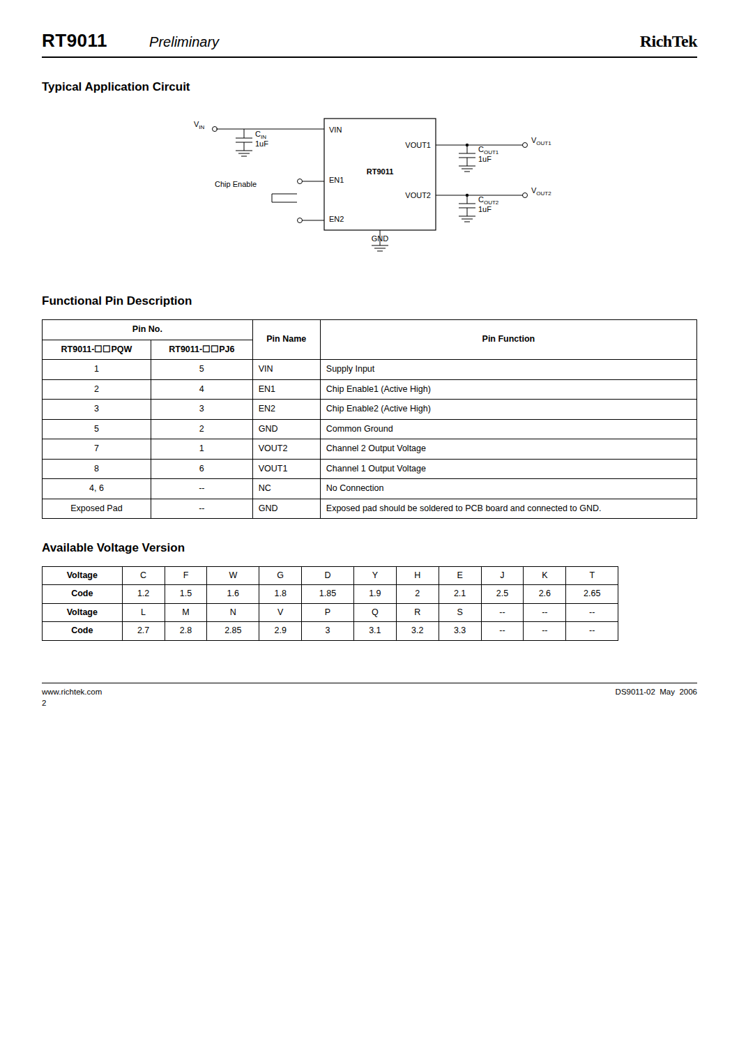RT9011 Preliminary Rich Tek
Typical Application Circuit
RT9011 VIN VOUT1 EN1 VOUT2 EN2 GND VIN CIN 1uF Chip Enable VOUT1 COUT1 1uF VOUT2 COUT2 1uF
Functional Pin Description
| Pin No. | Pin Name | Pin Function |
| --- | --- | --- |
| RT9011-☐☐PQW | RT9011-☐☐PJ6 |
| 1 | 5 | VIN | Supply Input |
| 2 | 4 | EN1 | Chip Enable1 (Active High) |
| 3 | 3 | EN2 | Chip Enable2 (Active High) |
| 5 | 2 | GND | Common Ground |
| 7 | 1 | VOUT2 | Channel 2 Output Voltage |
| 8 | 6 | VOUT1 | Channel 1 Output Voltage |
| 4, 6 | -- | NC | No Connection |
| Exposed Pad | -- | GND | Exposed pad should be soldered to PCB board and connected to GND. |
Available Voltage Version
| Voltage | C | F | W | G | D | Y | H | E | J | K | T |
| Code | 1.2 | 1.5 | 1.6 | 1.8 | 1.85 | 1.9 | 2 | 2.1 | 2.5 | 2.6 | 2.65 |
| Voltage | L | M | N | V | P | Q | R | S | -- | -- | -- |
| Code | 2.7 | 2.8 | 2.85 | 2.9 | 3 | 3.1 | 3.2 | 3.3 | -- | -- | -- |
www.richtek.com
2
DS9011-02 May 2006